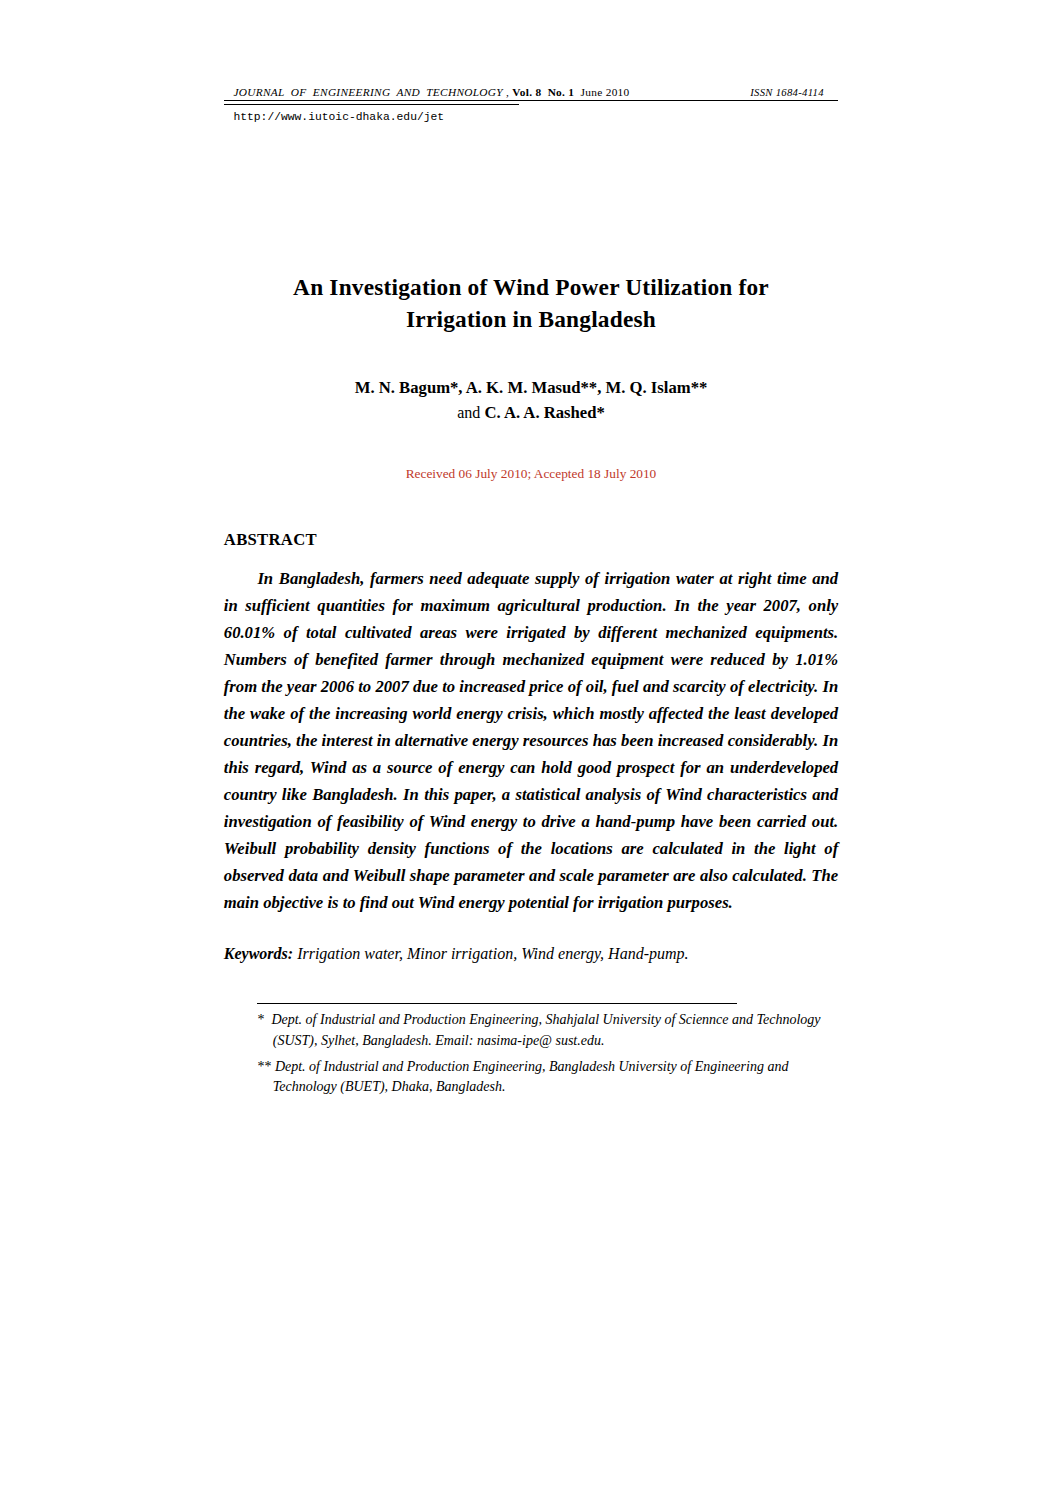JOURNAL OF ENGINEERING AND TECHNOLOGY , Vol. 8 No. 1 June 2010 ISSN 1684-4114
http://www.iutoic-dhaka.edu/jet
An Investigation of Wind Power Utilization for
Irrigation in Bangladesh
M. N. Bagum*, A. K. M. Masud**, M. Q. Islam**
and C. A. A. Rashed*
Received 06 July 2010; Accepted 18 July 2010
ABSTRACT
In Bangladesh, farmers need adequate supply of irrigation water at right time and in sufficient quantities for maximum agricultural production. In the year 2007, only 60.01% of total cultivated areas were irrigated by different mechanized equipments. Numbers of benefited farmer through mechanized equipment were reduced by 1.01% from the year 2006 to 2007 due to increased price of oil, fuel and scarcity of electricity. In the wake of the increasing world energy crisis, which mostly affected the least developed countries, the interest in alternative energy resources has been increased considerably. In this regard, Wind as a source of energy can hold good prospect for an underdeveloped country like Bangladesh. In this paper, a statistical analysis of Wind characteristics and investigation of feasibility of Wind energy to drive a hand-pump have been carried out. Weibull probability density functions of the locations are calculated in the light of observed data and Weibull shape parameter and scale parameter are also calculated. The main objective is to find out Wind energy potential for irrigation purposes.
Keywords: Irrigation water, Minor irrigation, Wind energy, Hand-pump.
* Dept. of Industrial and Production Engineering, Shahjalal University of Sciennce and Technology (SUST), Sylhet, Bangladesh. Email: nasima-ipe@ sust.edu.
** Dept. of Industrial and Production Engineering, Bangladesh University of Engineering and Technology (BUET), Dhaka, Bangladesh.